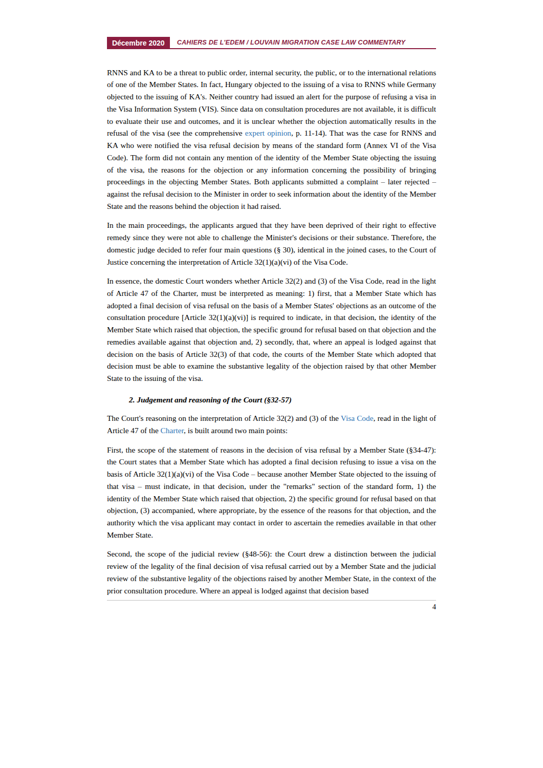Décembre 2020
CAHIERS DE L'EDEM / LOUVAIN MIGRATION CASE LAW COMMENTARY
RNNS and KA to be a threat to public order, internal security, the public, or to the international relations of one of the Member States. In fact, Hungary objected to the issuing of a visa to RNNS while Germany objected to the issuing of KA's. Neither country had issued an alert for the purpose of refusing a visa in the Visa Information System (VIS). Since data on consultation procedures are not available, it is difficult to evaluate their use and outcomes, and it is unclear whether the objection automatically results in the refusal of the visa (see the comprehensive expert opinion, p. 11-14). That was the case for RNNS and KA who were notified the visa refusal decision by means of the standard form (Annex VI of the Visa Code). The form did not contain any mention of the identity of the Member State objecting the issuing of the visa, the reasons for the objection or any information concerning the possibility of bringing proceedings in the objecting Member States. Both applicants submitted a complaint – later rejected – against the refusal decision to the Minister in order to seek information about the identity of the Member State and the reasons behind the objection it had raised.
In the main proceedings, the applicants argued that they have been deprived of their right to effective remedy since they were not able to challenge the Minister's decisions or their substance. Therefore, the domestic judge decided to refer four main questions (§ 30), identical in the joined cases, to the Court of Justice concerning the interpretation of Article 32(1)(a)(vi) of the Visa Code.
In essence, the domestic Court wonders whether Article 32(2) and (3) of the Visa Code, read in the light of Article 47 of the Charter, must be interpreted as meaning: 1) first, that a Member State which has adopted a final decision of visa refusal on the basis of a Member States' objections as an outcome of the consultation procedure [Article 32(1)(a)(vi)] is required to indicate, in that decision, the identity of the Member State which raised that objection, the specific ground for refusal based on that objection and the remedies available against that objection and, 2) secondly, that, where an appeal is lodged against that decision on the basis of Article 32(3) of that code, the courts of the Member State which adopted that decision must be able to examine the substantive legality of the objection raised by that other Member State to the issuing of the visa.
2. Judgement and reasoning of the Court (§32-57)
The Court's reasoning on the interpretation of Article 32(2) and (3) of the Visa Code, read in the light of Article 47 of the Charter, is built around two main points:
First, the scope of the statement of reasons in the decision of visa refusal by a Member State (§34-47): the Court states that a Member State which has adopted a final decision refusing to issue a visa on the basis of Article 32(1)(a)(vi) of the Visa Code – because another Member State objected to the issuing of that visa – must indicate, in that decision, under the "remarks" section of the standard form, 1) the identity of the Member State which raised that objection, 2) the specific ground for refusal based on that objection, (3) accompanied, where appropriate, by the essence of the reasons for that objection, and the authority which the visa applicant may contact in order to ascertain the remedies available in that other Member State.
Second, the scope of the judicial review (§48-56): the Court drew a distinction between the judicial review of the legality of the final decision of visa refusal carried out by a Member State and the judicial review of the substantive legality of the objections raised by another Member State, in the context of the prior consultation procedure. Where an appeal is lodged against that decision based
4